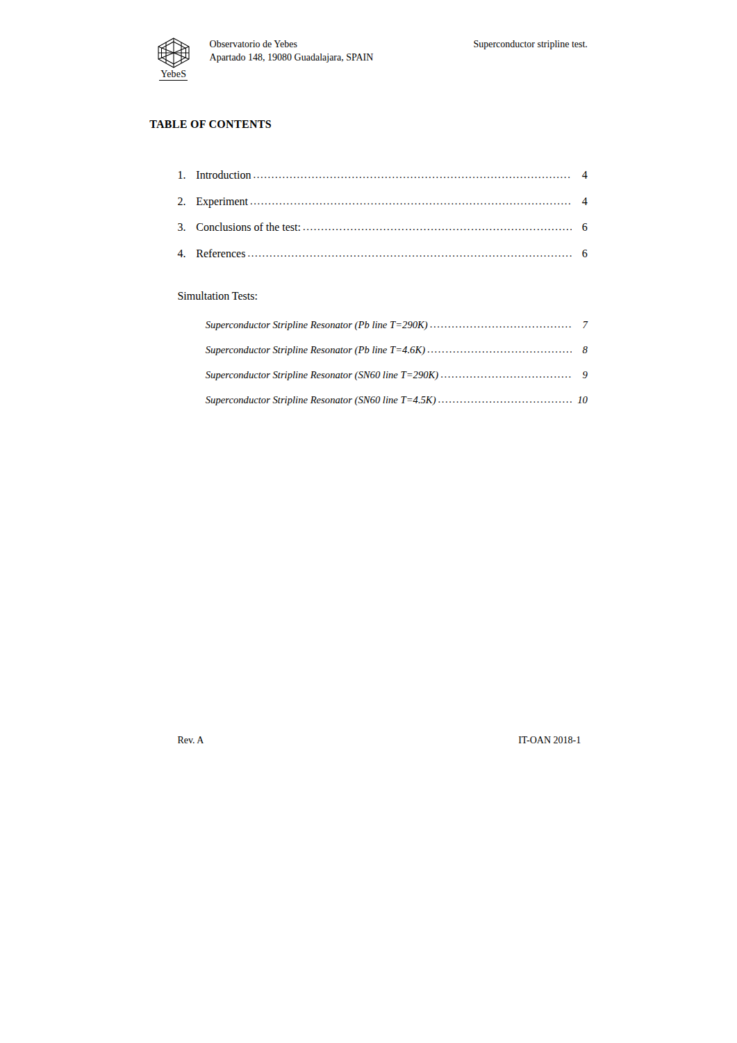YebeS
Observatorio de Yebes
Apartado 148, 19080 Guadalajara, SPAIN
Superconductor stripline test.
TABLE OF CONTENTS
Introduction .................................................................................................................. 4
Experiment .................................................................................................................. 4
Conclusions of the test: .................................................................................................................. 6
References .................................................................................................................. 6
Simultation Tests:
Superconductor Stripline Resonator (Pb line T=290K) .................................................................................................................. 7
Superconductor Stripline Resonator (Pb line T=4.6K) .................................................................................................................. 8
Superconductor Stripline Resonator (SN60 line T=290K) .................................................................................................................. 9
Superconductor Stripline Resonator (SN60 line T=4.5K) .................................................................................................................. 10
Rev. A
IT-OAN 2018-1